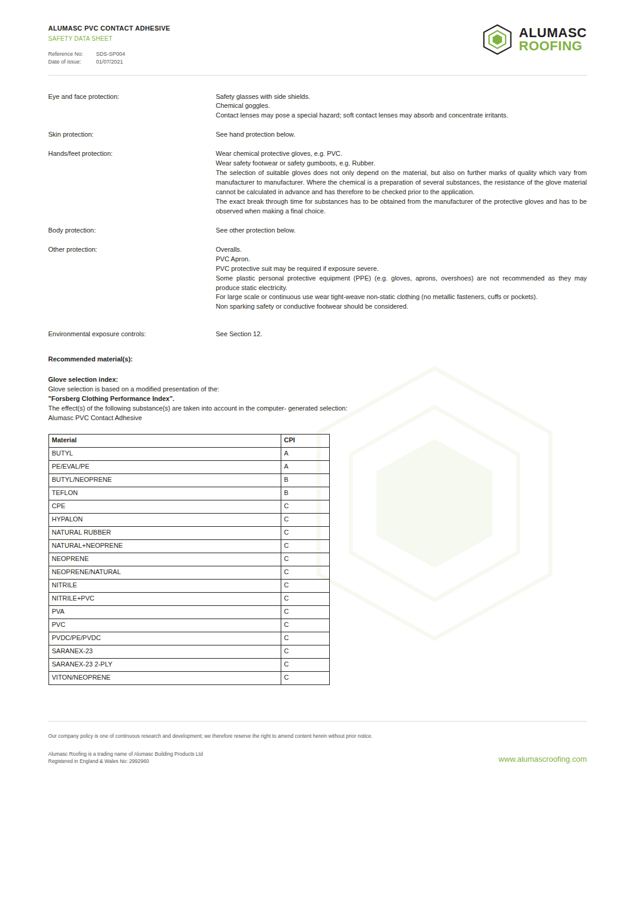ALUMASC PVC CONTACT ADHESIVE
SAFETY DATA SHEET
Reference No: SDS-SP004
Date of issue: 01/07/2021
ALUMASC ROOFING
Eye and face protection:
Safety glasses with side shields.
Chemical goggles.
Contact lenses may pose a special hazard; soft contact lenses may absorb and concentrate irritants.
Skin protection:
See hand protection below.
Hands/feet protection:
Wear chemical protective gloves, e.g. PVC.
Wear safety footwear or safety gumboots, e.g. Rubber.
The selection of suitable gloves does not only depend on the material, but also on further marks of quality which vary from manufacturer to manufacturer. Where the chemical is a preparation of several substances, the resistance of the glove material cannot be calculated in advance and has therefore to be checked prior to the application.
The exact break through time for substances has to be obtained from the manufacturer of the protective gloves and has to be observed when making a final choice.
Body protection:
See other protection below.
Other protection:
Overalls.
PVC Apron.
PVC protective suit may be required if exposure severe.
Some plastic personal protective equipment (PPE) (e.g. gloves, aprons, overshoes) are not recommended as they may produce static electricity.
For large scale or continuous use wear tight-weave non-static clothing (no metallic fasteners, cuffs or pockets).
Non sparking safety or conductive footwear should be considered.
Environmental exposure controls:
See Section 12.
Recommended material(s):
Glove selection index:
Glove selection is based on a modified presentation of the:
"Forsberg Clothing Performance Index".
The effect(s) of the following substance(s) are taken into account in the computer- generated selection:
Alumasc PVC Contact Adhesive
| Material | CPI |
| --- | --- |
| BUTYL | A |
| PE/EVAL/PE | A |
| BUTYL/NEOPRENE | B |
| TEFLON | B |
| CPE | C |
| HYPALON | C |
| NATURAL RUBBER | C |
| NATURAL+NEOPRENE | C |
| NEOPRENE | C |
| NEOPRENE/NATURAL | C |
| NITRILE | C |
| NITRILE+PVC | C |
| PVA | C |
| PVC | C |
| PVDC/PE/PVDC | C |
| SARANEX-23 | C |
| SARANEX-23 2-PLY | C |
| VITON/NEOPRENE | C |
Our company policy is one of continuous research and development; we therefore reserve the right to amend content herein without prior notice.
Alumasc Roofing is a trading name of Alumasc Building Products Ltd
Registered in England & Wales No: 2992960
www.alumascroofing.com